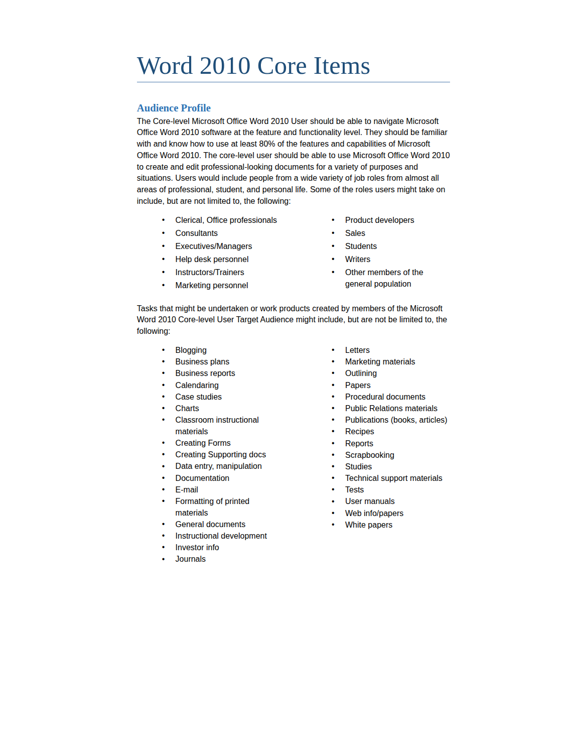Word 2010 Core Items
Audience Profile
The Core-level Microsoft Office Word 2010 User should be able to navigate Microsoft Office Word 2010 software at the feature and functionality level. They should be familiar with and know how to use at least 80% of the features and capabilities of Microsoft Office Word 2010. The core-level user should be able to use Microsoft Office Word 2010 to create and edit professional-looking documents for a variety of purposes and situations. Users would include people from a wide variety of job roles from almost all areas of professional, student, and personal life. Some of the roles users might take on include, but are not limited to, the following:
Clerical, Office professionals
Consultants
Executives/Managers
Help desk personnel
Instructors/Trainers
Marketing personnel
Product developers
Sales
Students
Writers
Other members of the general population
Tasks that might be undertaken or work products created by members of the Microsoft Word 2010 Core-level User Target Audience might include, but are not be limited to, the following:
Blogging
Business plans
Business reports
Calendaring
Case studies
Charts
Classroom instructional materials
Creating Forms
Creating Supporting docs
Data entry, manipulation
Documentation
E-mail
Formatting of printed materials
General documents
Instructional development
Investor info
Journals
Letters
Marketing materials
Outlining
Papers
Procedural documents
Public Relations materials
Publications (books, articles)
Recipes
Reports
Scrapbooking
Studies
Technical support materials
Tests
User manuals
Web info/papers
White papers